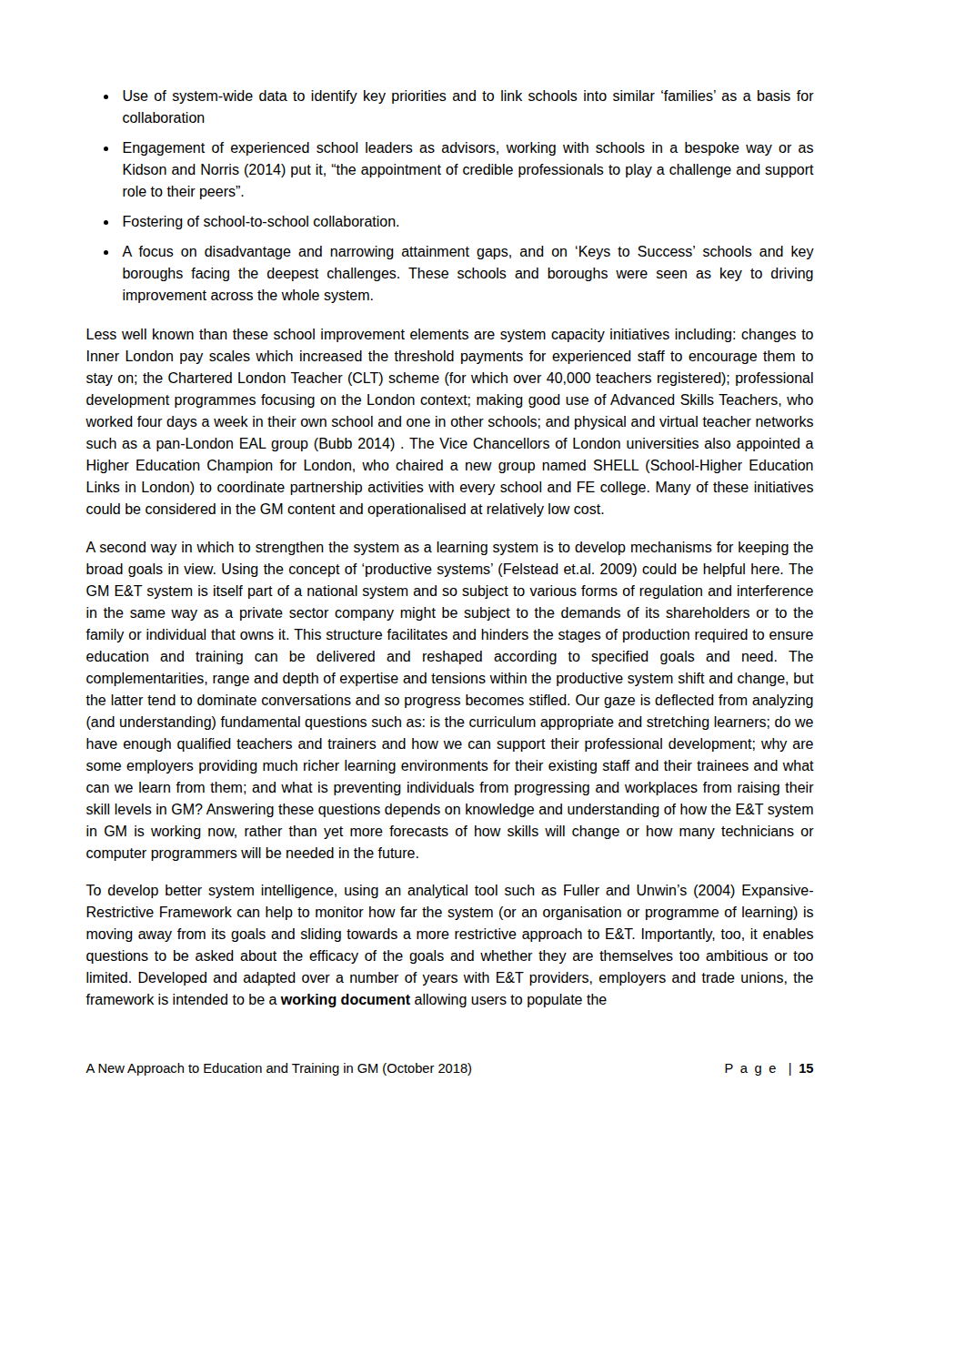Use of system-wide data to identify key priorities and to link schools into similar ‘families’ as a basis for collaboration
Engagement of experienced school leaders as advisors, working with schools in a bespoke way or as Kidson and Norris (2014) put it, “the appointment of credible professionals to play a challenge and support role to their peers”.
Fostering of school-to-school collaboration.
A focus on disadvantage and narrowing attainment gaps, and on ‘Keys to Success’ schools and key boroughs facing the deepest challenges. These schools and boroughs were seen as key to driving improvement across the whole system.
Less well known than these school improvement elements are system capacity initiatives including: changes to Inner London pay scales which increased the threshold payments for experienced staff to encourage them to stay on; the Chartered London Teacher (CLT) scheme (for which over 40,000 teachers registered); professional development programmes focusing on the London context; making good use of Advanced Skills Teachers, who worked four days a week in their own school and one in other schools; and physical and virtual teacher networks such as a pan-London EAL group (Bubb 2014) . The Vice Chancellors of London universities also appointed a Higher Education Champion for London, who chaired a new group named SHELL (School-Higher Education Links in London) to coordinate partnership activities with every school and FE college. Many of these initiatives could be considered in the GM content and operationalised at relatively low cost.
A second way in which to strengthen the system as a learning system is to develop mechanisms for keeping the broad goals in view. Using the concept of ‘productive systems’ (Felstead et.al. 2009) could be helpful here. The GM E&T system is itself part of a national system and so subject to various forms of regulation and interference in the same way as a private sector company might be subject to the demands of its shareholders or to the family or individual that owns it. This structure facilitates and hinders the stages of production required to ensure education and training can be delivered and reshaped according to specified goals and need. The complementarities, range and depth of expertise and tensions within the productive system shift and change, but the latter tend to dominate conversations and so progress becomes stifled. Our gaze is deflected from analyzing (and understanding) fundamental questions such as: is the curriculum appropriate and stretching learners; do we have enough qualified teachers and trainers and how we can support their professional development; why are some employers providing much richer learning environments for their existing staff and their trainees and what can we learn from them; and what is preventing individuals from progressing and workplaces from raising their skill levels in GM? Answering these questions depends on knowledge and understanding of how the E&T system in GM is working now, rather than yet more forecasts of how skills will change or how many technicians or computer programmers will be needed in the future.
To develop better system intelligence, using an analytical tool such as Fuller and Unwin’s (2004) Expansive-Restrictive Framework can help to monitor how far the system (or an organisation or programme of learning) is moving away from its goals and sliding towards a more restrictive approach to E&T. Importantly, too, it enables questions to be asked about the efficacy of the goals and whether they are themselves too ambitious or too limited. Developed and adapted over a number of years with E&T providers, employers and trade unions, the framework is intended to be a working document allowing users to populate the
A New Approach to Education and Training in GM (October 2018) P a g e | 15